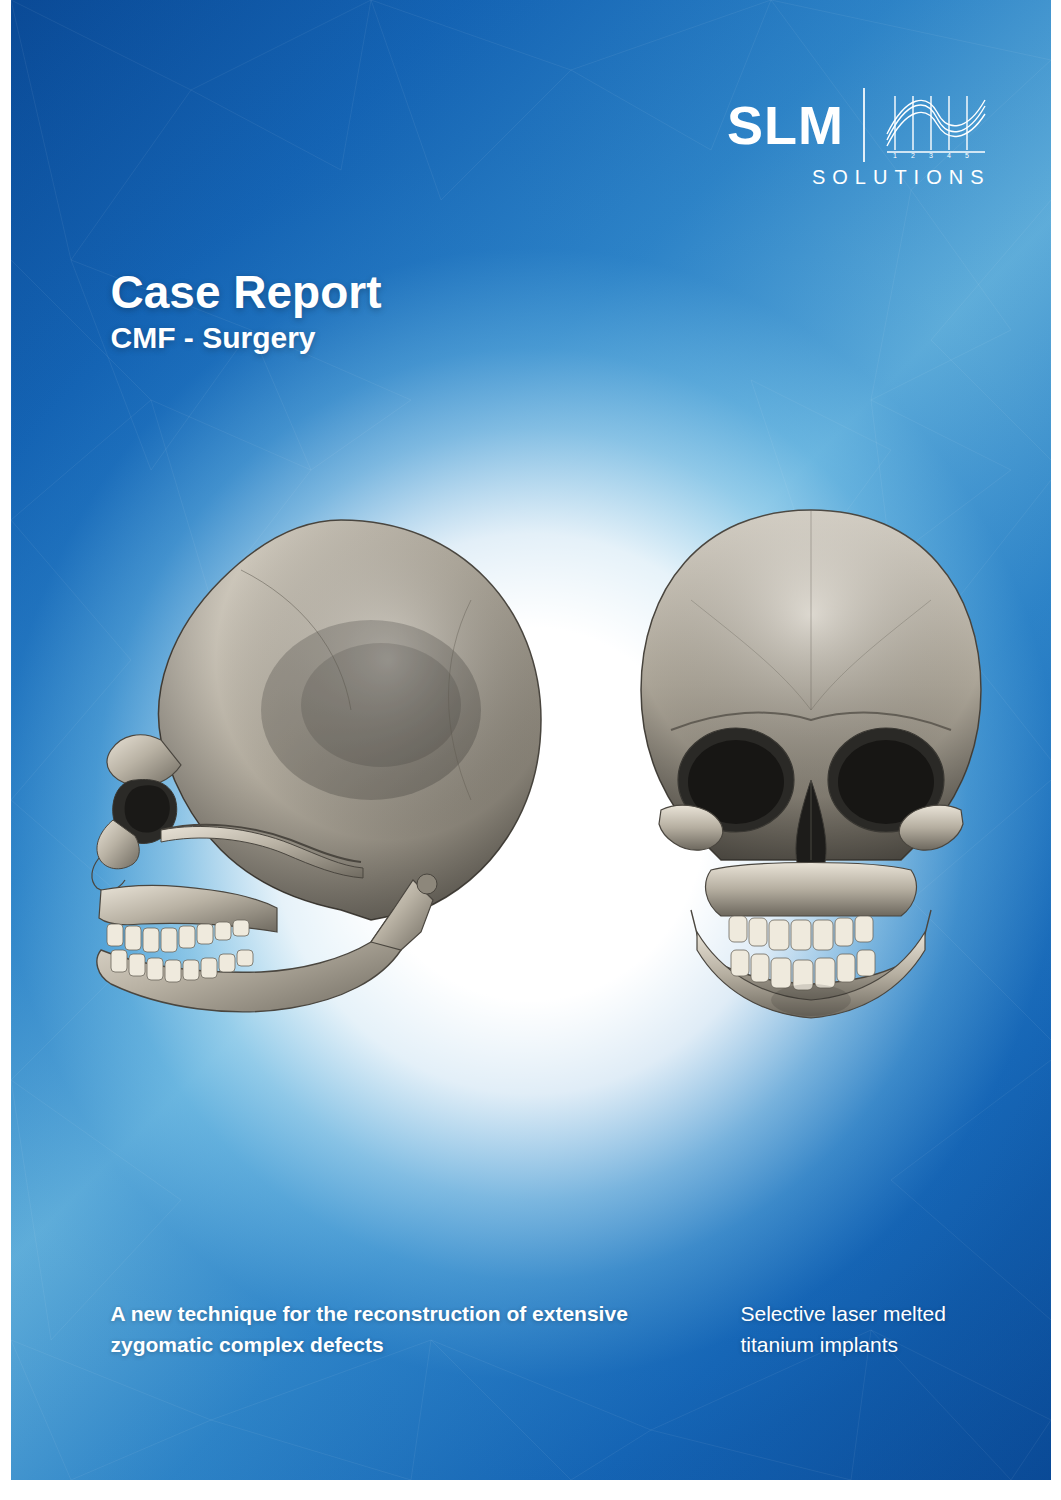SLM 1 2 3 4 5
SOLUTIONS
Case Report CMF - Surgery
A new technique for the reconstruction of extensive
zygomatic complex defects
Selective laser melted
titanium implants